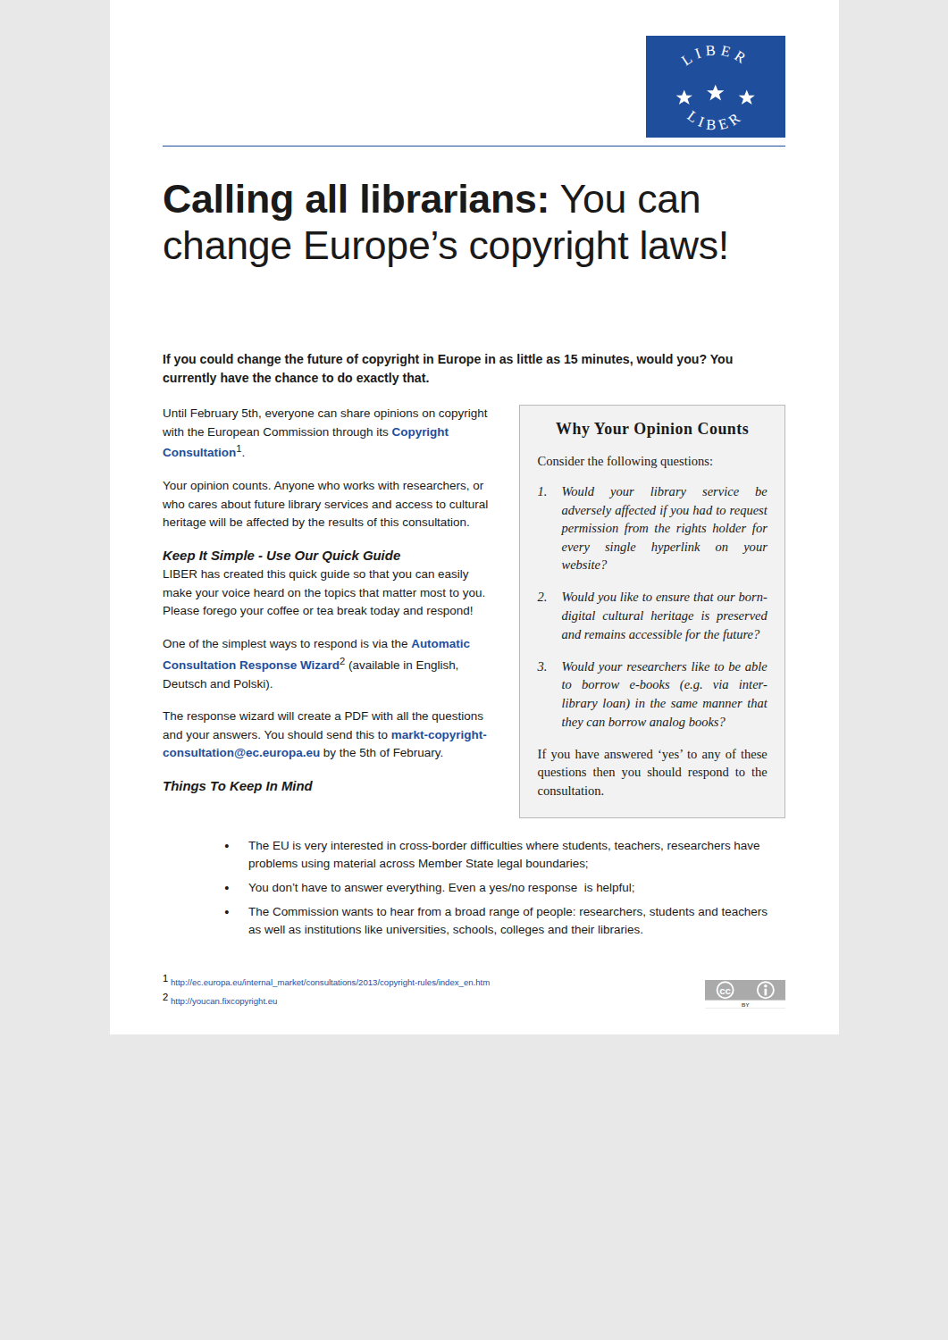LIBER LIBER
Calling all librarians: You can change Europe’s copyright laws!
If you could change the future of copyright in Europe in as little as 15 minutes, would you? You currently have the chance to do exactly that.
Until February 5th, everyone can share opinions on copyright with the European Commission through its Copyright Consultation1.
Your opinion counts. Anyone who works with researchers, or who cares about future library services and access to cultural heritage will be affected by the results of this consultation.
Keep It Simple - Use Our Quick Guide
LIBER has created this quick guide so that you can easily make your voice heard on the topics that matter most to you. Please forego your coffee or tea break today and respond!
One of the simplest ways to respond is via the Automatic Consultation Response Wizard2 (available in English, Deutsch and Polski).
The response wizard will create a PDF with all the questions and your answers. You should send this to markt-copyright-consultation@ec.europa.eu by the 5th of February.
Things To Keep In Mind
Why Your Opinion Counts
Consider the following questions:
Would your library service be adversely affected if you had to request permission from the rights holder for every single hyperlink on your website?
Would you like to ensure that our born-digital cultural heritage is preserved and remains accessible for the future?
Would your researchers like to be able to borrow e-books (e.g. via inter-library loan) in the same manner that they can borrow analog books?
If you have answered ‘yes’ to any of these questions then you should respond to the consultation.
The EU is very interested in cross-border difficulties where students, teachers, researchers have problems using material across Member State legal boundaries;
You don’t have to answer everything. Even a yes/no response is helpful;
The Commission wants to hear from a broad range of people: researchers, students and teachers as well as institutions like universities, schools, colleges and their libraries.
1 http://ec.europa.eu/internal_market/consultations/2013/copyright-rules/index_en.htm
2 http://youcan.fixcopyright.eu
cc BY